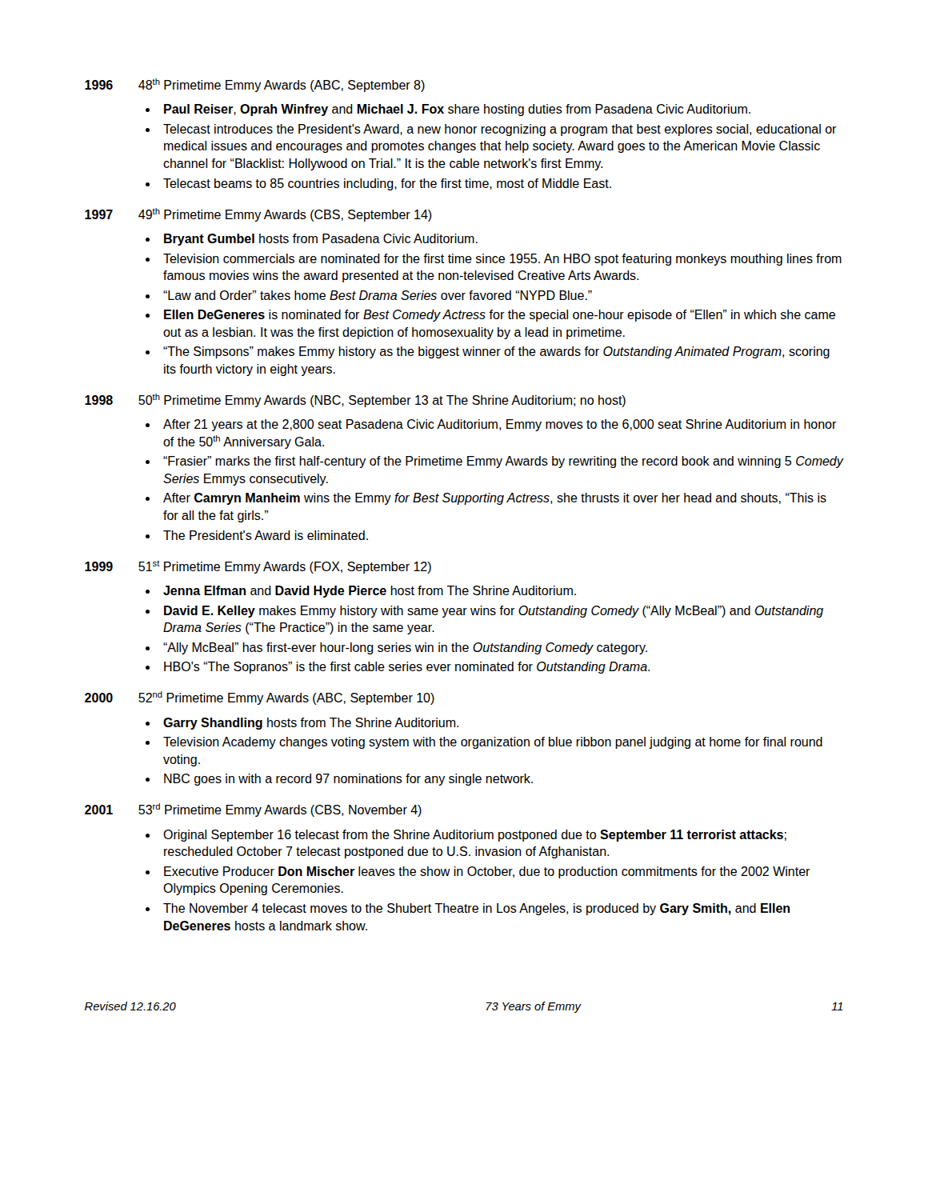1996
48th Primetime Emmy Awards (ABC, September 8)
Paul Reiser, Oprah Winfrey and Michael J. Fox share hosting duties from Pasadena Civic Auditorium.
Telecast introduces the President's Award, a new honor recognizing a program that best explores social, educational or medical issues and encourages and promotes changes that help society. Award goes to the American Movie Classic channel for “Blacklist: Hollywood on Trial.” It is the cable network's first Emmy.
Telecast beams to 85 countries including, for the first time, most of Middle East.
1997
49th Primetime Emmy Awards (CBS, September 14)
Bryant Gumbel hosts from Pasadena Civic Auditorium.
Television commercials are nominated for the first time since 1955. An HBO spot featuring monkeys mouthing lines from famous movies wins the award presented at the non-televised Creative Arts Awards.
“Law and Order” takes home Best Drama Series over favored “NYPD Blue.”
Ellen DeGeneres is nominated for Best Comedy Actress for the special one-hour episode of “Ellen” in which she came out as a lesbian. It was the first depiction of homosexuality by a lead in primetime.
“The Simpsons” makes Emmy history as the biggest winner of the awards for Outstanding Animated Program, scoring its fourth victory in eight years.
1998
50th Primetime Emmy Awards (NBC, September 13 at The Shrine Auditorium; no host)
After 21 years at the 2,800 seat Pasadena Civic Auditorium, Emmy moves to the 6,000 seat Shrine Auditorium in honor of the 50th Anniversary Gala.
“Frasier” marks the first half-century of the Primetime Emmy Awards by rewriting the record book and winning 5 Comedy Series Emmys consecutively.
After Camryn Manheim wins the Emmy for Best Supporting Actress, she thrusts it over her head and shouts, “This is for all the fat girls.”
The President's Award is eliminated.
1999
51st Primetime Emmy Awards (FOX, September 12)
Jenna Elfman and David Hyde Pierce host from The Shrine Auditorium.
David E. Kelley makes Emmy history with same year wins for Outstanding Comedy (“Ally McBeal”) and Outstanding Drama Series (“The Practice”) in the same year.
“Ally McBeal” has first-ever hour-long series win in the Outstanding Comedy category.
HBO's “The Sopranos” is the first cable series ever nominated for Outstanding Drama.
2000
52nd Primetime Emmy Awards (ABC, September 10)
Garry Shandling hosts from The Shrine Auditorium.
Television Academy changes voting system with the organization of blue ribbon panel judging at home for final round voting.
NBC goes in with a record 97 nominations for any single network.
2001
53rd Primetime Emmy Awards (CBS, November 4)
Original September 16 telecast from the Shrine Auditorium postponed due to September 11 terrorist attacks; rescheduled October 7 telecast postponed due to U.S. invasion of Afghanistan.
Executive Producer Don Mischer leaves the show in October, due to production commitments for the 2002 Winter Olympics Opening Ceremonies.
The November 4 telecast moves to the Shubert Theatre in Los Angeles, is produced by Gary Smith, and Ellen DeGeneres hosts a landmark show.
Revised 12.16.20
73 Years of Emmy
11